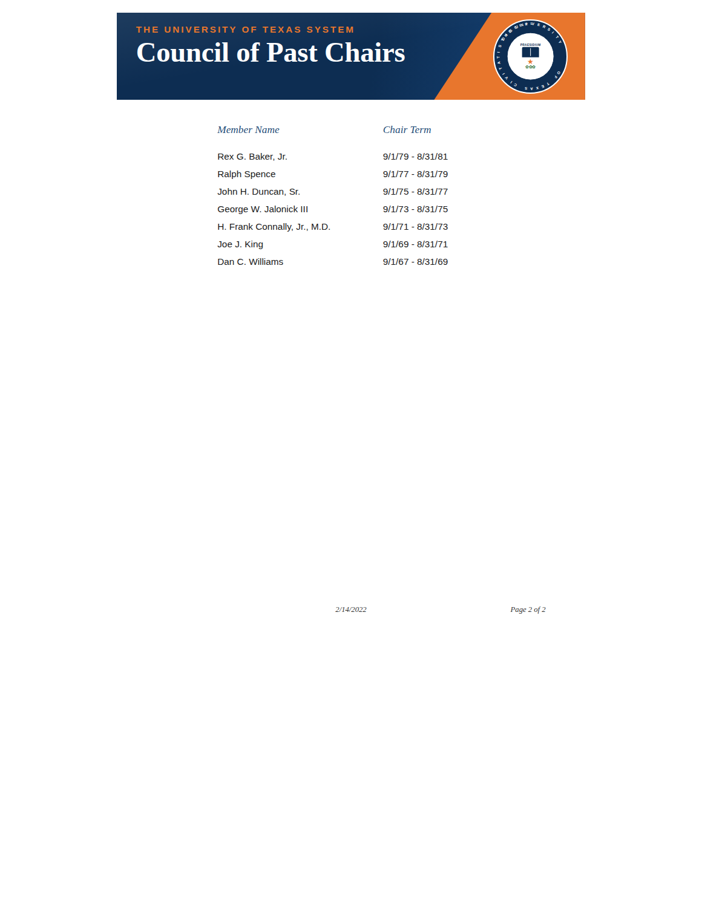The University of Texas System
Council of Past Chairs
T H E U N I V E R S I T Y O F T E X A S C I V I T A T I S D I S C I P L
PRAESIDIUM
★
✿✿✿
| Member Name | Chair Term |
| --- | --- |
| Rex G. Baker, Jr. | 9/1/79 - 8/31/81 |
| Ralph Spence | 9/1/77 - 8/31/79 |
| John H. Duncan, Sr. | 9/1/75 - 8/31/77 |
| George W. Jalonick III | 9/1/73 - 8/31/75 |
| H. Frank Connally, Jr., M.D. | 9/1/71 - 8/31/73 |
| Joe J. King | 9/1/69 - 8/31/71 |
| Dan C. Williams | 9/1/67 - 8/31/69 |
2/14/2022
Page 2 of 2